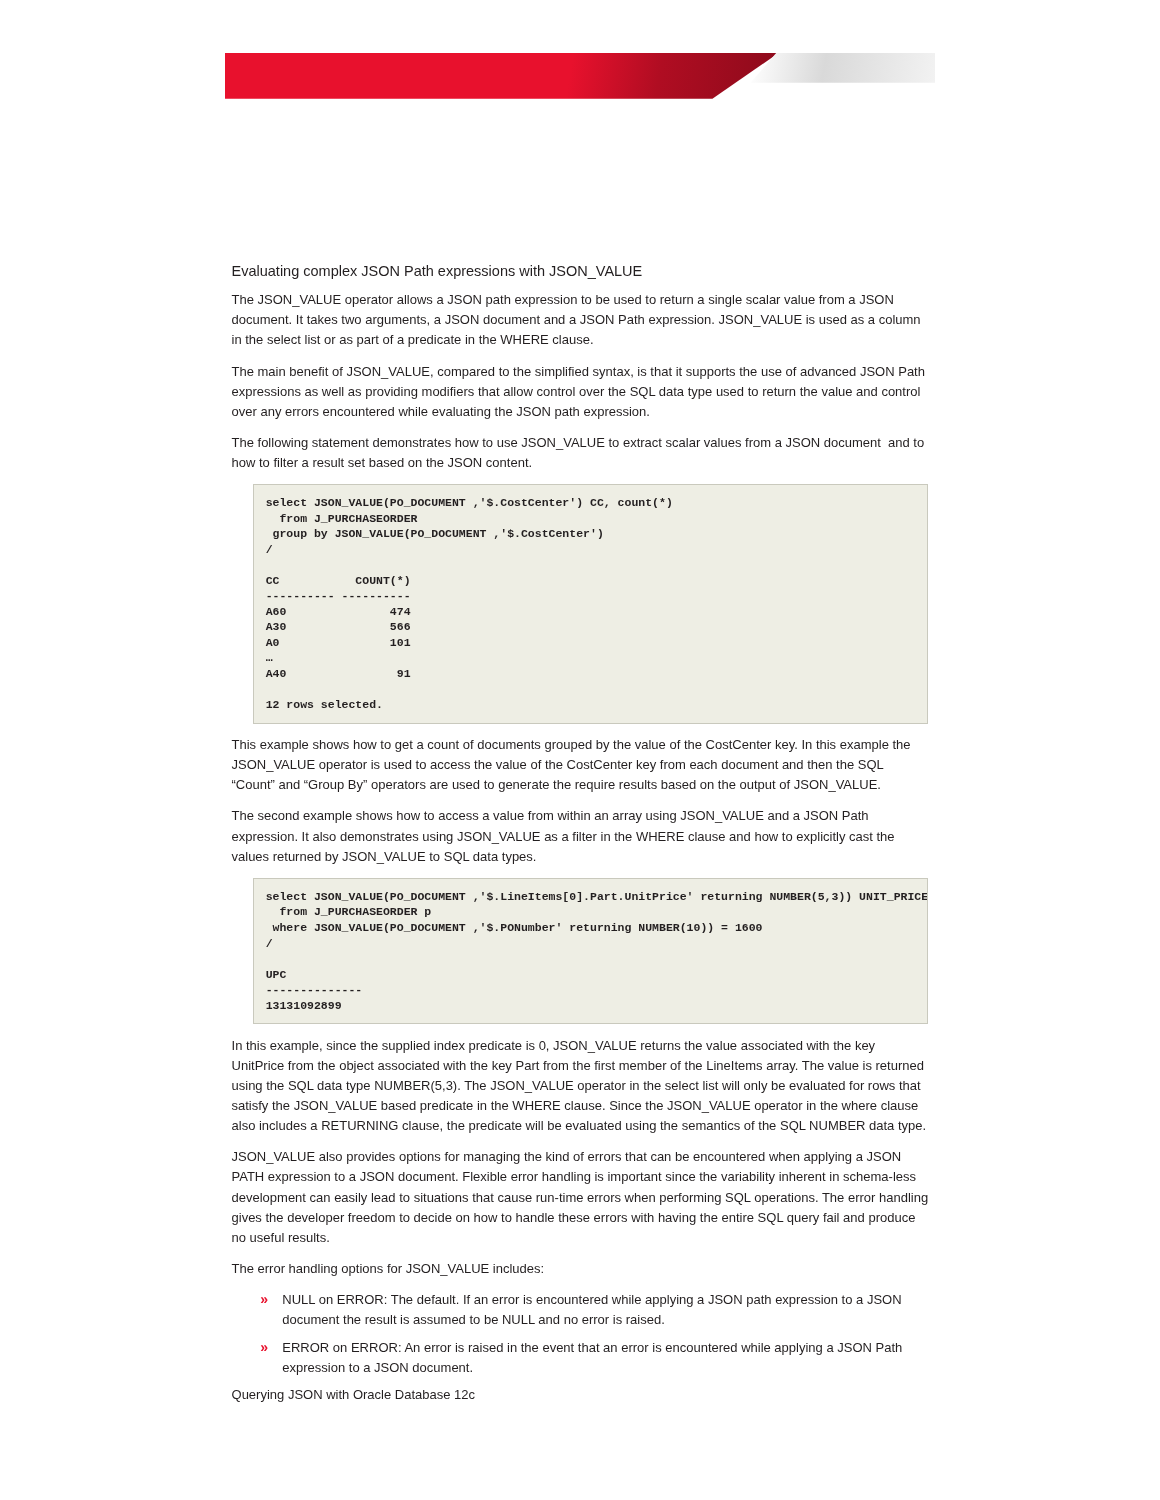Evaluating complex JSON Path expressions with JSON_VALUE
The JSON_VALUE operator allows a JSON path expression to be used to return a single scalar value from a JSON document. It takes two arguments, a JSON document and a JSON Path expression. JSON_VALUE is used as a column in the select list or as part of a predicate in the WHERE clause.
The main benefit of JSON_VALUE, compared to the simplified syntax, is that it supports the use of advanced JSON Path expressions as well as providing modifiers that allow control over the SQL data type used to return the value and control over any errors encountered while evaluating the JSON path expression.
The following statement demonstrates how to use JSON_VALUE to extract scalar values from a JSON document and to how to filter a result set based on the JSON content.
select JSON_VALUE(PO_DOCUMENT ,'$.CostCenter') CC, count(*)
  from J_PURCHASEORDER
 group by JSON_VALUE(PO_DOCUMENT ,'$.CostCenter')
/

CC           COUNT(*)
---------- ----------
A60               474
A30               566
A0                101
…
A40                91

12 rows selected.
This example shows how to get a count of documents grouped by the value of the CostCenter key. In this example the JSON_VALUE operator is used to access the value of the CostCenter key from each document and then the SQL “Count” and “Group By” operators are used to generate the require results based on the output of JSON_VALUE.
The second example shows how to access a value from within an array using JSON_VALUE and a JSON Path expression. It also demonstrates using JSON_VALUE as a filter in the WHERE clause and how to explicitly cast the values returned by JSON_VALUE to SQL data types.
select JSON_VALUE(PO_DOCUMENT ,'$.LineItems[0].Part.UnitPrice' returning NUMBER(5,3)) UNIT_PRICE
  from J_PURCHASEORDER p
 where JSON_VALUE(PO_DOCUMENT ,'$.PONumber' returning NUMBER(10)) = 1600
/

UPC
--------------
13131092899
In this example, since the supplied index predicate is 0, JSON_VALUE returns the value associated with the key UnitPrice from the object associated with the key Part from the first member of the LineItems array. The value is returned using the SQL data type NUMBER(5,3). The JSON_VALUE operator in the select list will only be evaluated for rows that satisfy the JSON_VALUE based predicate in the WHERE clause. Since the JSON_VALUE operator in the where clause also includes a RETURNING clause, the predicate will be evaluated using the semantics of the SQL NUMBER data type.
JSON_VALUE also provides options for managing the kind of errors that can be encountered when applying a JSON PATH expression to a JSON document. Flexible error handling is important since the variability inherent in schema-less development can easily lead to situations that cause run-time errors when performing SQL operations. The error handling gives the developer freedom to decide on how to handle these errors with having the entire SQL query fail and produce no useful results.
The error handling options for JSON_VALUE includes:
NULL on ERROR: The default. If an error is encountered while applying a JSON path expression to a JSON document the result is assumed to be NULL and no error is raised.
ERROR on ERROR: An error is raised in the event that an error is encountered while applying a JSON Path expression to a JSON document.
Querying JSON with Oracle Database 12c